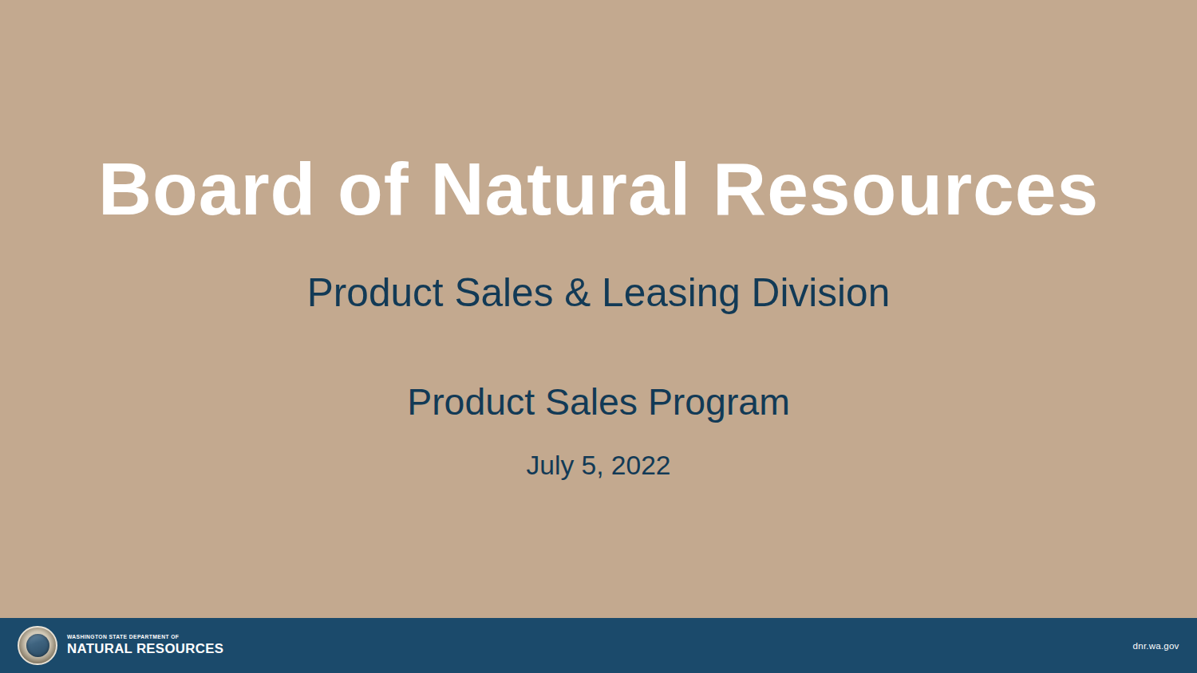Board of Natural Resources
Product Sales & Leasing Division
Product Sales Program
July 5, 2022
Washington State Department of Natural Resources
dnr.wa.gov